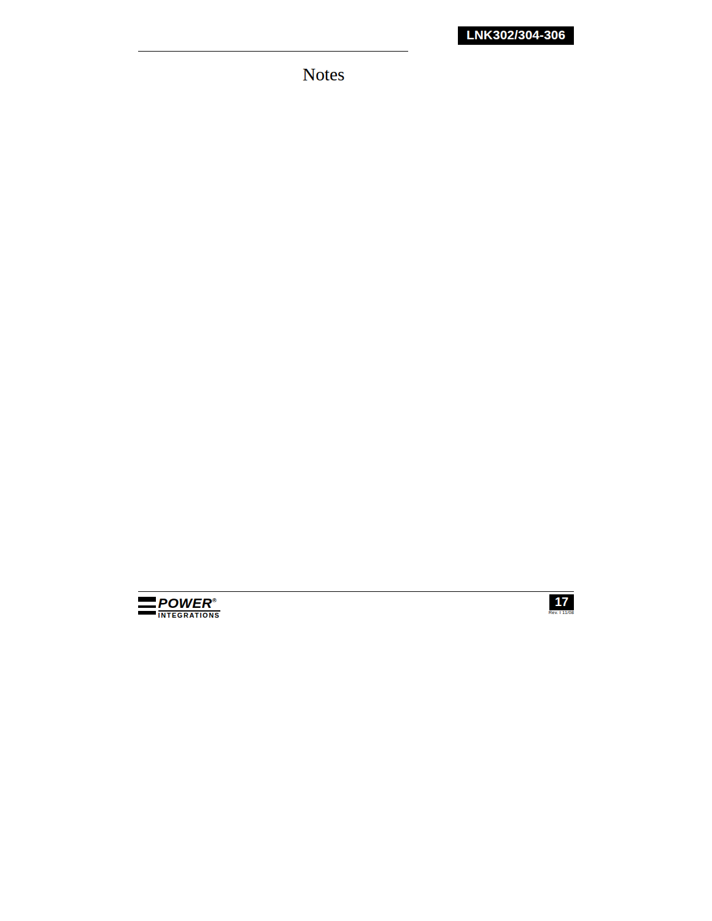LNK302/304-306
Notes
POWER®
INTEGRATIONS
17
Rev. I 11/08